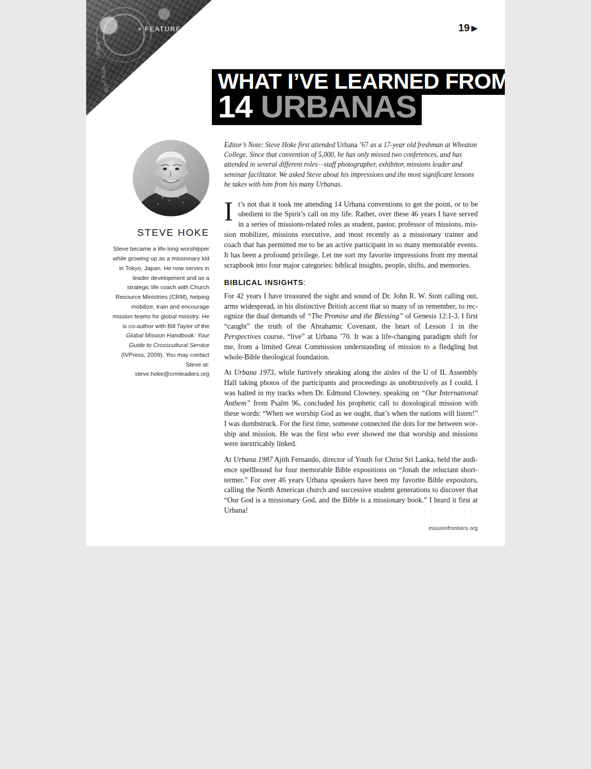URBA KBAN IRF
+FEATURE
19▶
WHAT I’VE LEARNED FROM
14 URBANAS
STEVE HOKE
Steve became a life-long worshipper while growing up as a missionary kid in Tokyo, Japan. He now serves in leader development and as a strategic life coach with Church Resource Ministries (CRM), helping mobilize, train and encourage mission teams for global ministry. He is co-author with Bill Taylor of the Global Mission Handbook: Your Guide to Crosscultural Service (IVPress, 2009). You may contact Steve at: steve.hoke@crmleaders.org
Editor’s Note: Steve Hoke first attended Urbana ’67 as a 17-year old freshman at Wheaton College. Since that convention of 5,000, he has only missed two conferences, and has attended in several different roles—staff photographer, exhibitor, missions leader and seminar facilitator. We asked Steve about his impressions and the most significant lessons he takes with him from his many Urbanas.
It’s not that it took me attending 14 Urbana conventions to get the point, or to be obedient to the Spirit’s call on my life. Rather, over these 46 years I have served in a series of missions-related roles as student, pastor, professor of missions, mission mobilizer, missions executive, and most recently as a missionary trainer and coach that has permitted me to be an active participant in so many memorable events. It has been a profound privilege. Let me sort my favorite impressions from my mental scrapbook into four major categories: biblical insights, people, shifts, and memories.
Biblical Insights:
For 42 years I have treasured the sight and sound of Dr. John R. W. Stott calling out, arms widespread, in his distinctive British accent that so many of us remember, to recognize the dual demands of “The Promise and the Blessing” of Genesis 12:1-3. I first “caught” the truth of the Abrahamic Covenant, the heart of Lesson 1 in the Perspectives course, “live” at Urbana ’70. It was a life-changing paradigm shift for me, from a limited Great Commission understanding of mission to a fledgling but whole-Bible theological foundation.
At Urbana 1973, while furtively sneaking along the aisles of the U of IL Assembly Hall taking photos of the participants and proceedings as unobtrusively as I could, I was halted in my tracks when Dr. Edmund Clowney, speaking on “Our International Anthem” from Psalm 96, concluded his prophetic call to doxological mission with these words: “When we worship God as we ought, that’s when the nations will listen!” I was dumbstruck. For the first time, someone connected the dots for me between worship and mission. He was the first who ever showed me that worship and missions were inextricably linked.
At Urbana 1987 Ajith Fernando, director of Youth for Christ Sri Lanka, held the audience spellbound for four memorable Bible expositions on “Jonah the reluctant short-termer.” For over 46 years Urbana speakers have been my favorite Bible expositors, calling the North American church and successive student generations to discover that “Our God is a missionary God, and the Bible is a missionary book.” I heard it first at Urbana!
missionfrontiers.org